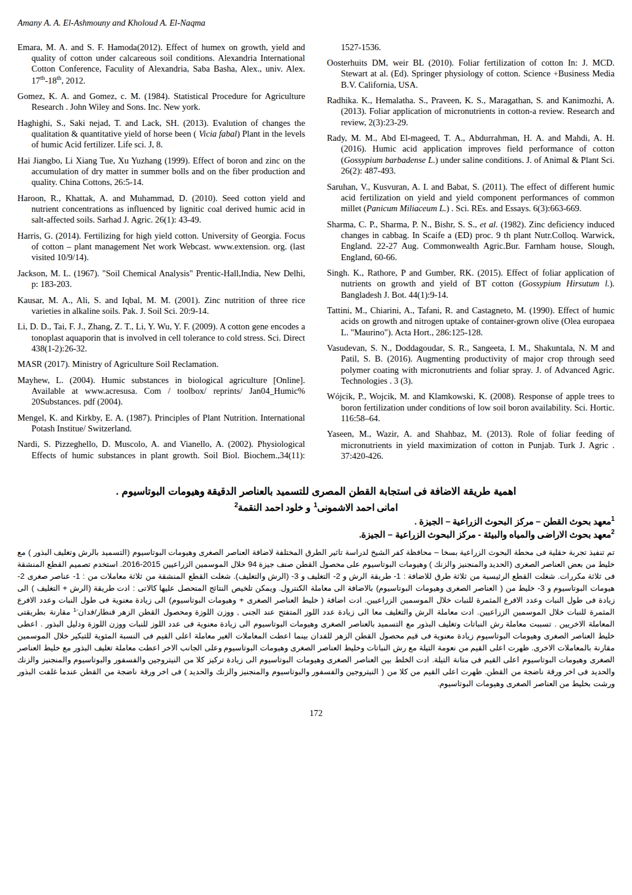Amany A. A. El-Ashmouny and Kholoud A. El-Naqma
Emara, M. A. and S. F. Hamoda(2012). Effect of humex on growth, yield and quality of cotton under calcareous soil conditions. Alexandria International Cotton Conference, Faculity of Alexandria, Saba Basha, Alex., univ. Alex. 17th-18th, 2012.
Gomez, K. A. and Gomez, c. M. (1984). Statistical Procedure for Agriculture Research . John Wiley and Sons. Inc. New york.
Haghighi, S., Saki nejad, T. and Lack, SH. (2013). Evalution of changes the qualitation & quantitative yield of horse been ( Vicia fabal) Plant in the levels of humic Acid fertilizer. Life sci. J, 8.
Hai Jiangbo, Li Xiang Tue, Xu Yuzhang (1999). Effect of boron and zinc on the accumulation of dry matter in summer bolls and on the fiber production and quality. China Cottons, 26:5-14.
Haroon, R., Khattak, A. and Muhammad, D. (2010). Seed cotton yield and nutrient concentrations as influenced by lignitic coal derived humic acid in salt-affected soils. Sarhad J. Agric. 26(1): 43-49.
Harris, G. (2014). Fertilizing for high yield cotton. University of Georgia. Focus of cotton – plant management Net work Webcast. www.extension. org. (last visited 10/9/14).
Jackson, M. L. (1967). "Soil Chemical Analysis" Prentic-Hall,India, New Delhi, p: 183-203.
Kausar, M. A., Ali, S. and Iqbal, M. M. (2001). Zinc nutrition of three rice varieties in alkaline soils. Pak. J. Soil Sci. 20:9-14.
Li, D. D., Tai, F. J., Zhang, Z. T., Li, Y. Wu, Y. F. (2009). A cotton gene encodes a tonoplast aquaporin that is involved in cell tolerance to cold stress. Sci. Direct 438(1-2):26-32.
MASR (2017). Ministry of Agriculture Soil Reclamation.
Mayhew, L. (2004). Humic substances in biological agriculture [Online]. Available at www.acresusa. Com / toolbox/ reprints/ Jan04_Humic% 20Substances. pdf (2004).
Mengel, K. and Kirkby, E. A. (1987). Principles of Plant Nutrition. International Potash Institue/ Switzerland.
Nardi, S. Pizzeghello, D. Muscolo, A. and Vianello, A. (2002). Physiological Effects of humic substances in plant growth. Soil Biol. Biochem.,34(11): 1527-1536.
Oosterhuits DM, weir BL (2010). Foliar fertilization of cotton In: J. MCD. Stewart at al. (Ed). Springer physiology of cotton. Science +Business Media B.V. California, USA.
Radhika. K., Hemalatha. S., Praveen, K. S., Maragathan, S. and Kanimozhi, A. (2013). Foliar application of micronutrients in cotton-a review. Research and review, 2(3):23-29.
Rady, M. M., Abd El-mageed, T. A., Abdurrahman, H. A. and Mahdi, A. H. (2016). Humic acid application improves field performance of cotton (Gossypium barbadense L.) under saline conditions. J. of Animal & Plant Sci. 26(2): 487-493.
Saruhan, V., Kusvuran, A. I. and Babat, S. (2011). The effect of different humic acid fertilization on yield and yield component performances of common millet (Panicum Miliaceum L.) . Sci. REs. and Essays. 6(3):663-669.
Sharma, C. P., Sharma, P. N., Bishr, S. S., et al. (1982). Zinc deficiency induced changes in cabbag. In Scaife a (ED) proc. 9 th plant Nutr.Colloq. Warwick, England. 22-27 Aug. Commonwealth Agric.Bur. Farnham house, Slough, England, 60-66.
Singh. K., Rathore, P and Gumber, RK. (2015). Effect of foliar application of nutrients on growth and yield of BT cotton (Gossypium Hirsutum l.). Bangladesh J. Bot. 44(1):9-14.
Tattini, M., Chiarini, A., Tafani, R. and Castagneto, M. (1990). Effect of humic acids on growth and nitrogen uptake of container-grown olive (Olea europaea L. "Maurino"). Acta Hort., 286:125-128.
Vasudevan, S. N., Doddagoudar, S. R., Sangeeta, I. M., Shakuntala, N. M and Patil, S. B. (2016). Augmenting productivity of major crop through seed polymer coating with micronutrients and foliar spray. J. of Advanced Agric. Technologies . 3 (3).
Wójcik, P., Wojcik, M. and Klamkowski, K. (2008). Response of apple trees to boron fertilization under conditions of low soil boron availability. Sci. Hortic. 116:58–64.
Yaseen, M., Wazir, A. and Shahbaz, M. (2013). Role of foliar feeding of micronutrients in yield maximization of cotton in Punjab. Turk J. Agric . 37:420-426.
اهمية طريقة الاضافة فى استجابة القطن المصرى للتسميد بالعناصر الدقيقة وهيومات البوتاسيوم .
امانى احمد الاشمونى1 و خلود احمد النقمة2
1معهد بحوث القطن – مركز البحوث الزراعية – الجيزة .
2معهد بحوث الاراضى والمياه والبيئة - مركز البحوث الزراعية – الجيزة.
تم تنفيذ تجربة حقلية فى محطة البحوث الزراعية بسخا – محافظة كفر الشيخ لدراسة تاثير الطرق المختلفة لاضافة العناصر الصغرى وهيومات البوتاسيوم (التسميد بالرش وتغليف البذور ) مع خليط من بعض العناصر الصغرى (الحديد والمنجنيز والزنك ) وهيومات البوتاسيوم على محصول القطن صنف جيزة 94 خلال الموسمين الزراعيين 2015-2016. استخدم تصميم القطع المنشقة فى ثلاثة مكررات. شغلت القطع الرئيسية من ثلاثة طرق للاضافة : 1- طريقة الرش و 2- التغليف و 3- (الرش والتغليف). شغلت القطع المنشقة من ثلاثة معاملات من : 1- عناصر صغرى 2- هيومات البوتاسيوم و 3- خليط من ( العناصر الصغرى وهيومات البوتاسيوم) بالاضافة الى معاملة الكنترول. ويمكن تلخيص النتائج المتحصل عليها كالاتى : ادت طريقة (الرش + التغليف ) الى زيادة فى طول النبات وعدد الافرع المثمرة للنبات خلال الموسمين الزراعيين. ادت اضافة ( خليط العناصر الصغرى + وهيومات البوتاسيوم) الى زيادة معنوية فى طول النبات وعدد الافرع المثمرة للنبات خلال الموسمين الزراعيين. ادت معاملة الرش والتغليف معا الى زيادة عدد اللوز المتفتح عند الجنى , ووزن اللوزة ومحصول القطن الزهر قنطار/فدان-1 مقارنة بطريقتى المعاملة الاخريين . تسببت معاملة رش النباتات وتغليف البذور مع التسميد بالعناصر الصغرى وهيومات البوتاسيوم الى زيادة معنوية فى عدد اللوز للنبات ووزن اللوزة ودليل البذور . اعطى خليط العناصر الصغرى وهيومات البوتاسيوم زيادة معنوية فى قيم محصول القطن الزهر للفدان بينما اعطت المعاملات الغير معاملة اعلى القيم فى النسبة المئوية للتبكير خلال الموسمين مقارنة بالمعاملات الاخرى. ظهرت اعلى القيم من نعومة التيلة مع رش النباتات وخليط العناصر الصغرى وهيومات البوتاسيوم وعلى الجانب الاخر اعطت معاملة تغليف البذور مع خليط العناصر الصغرى وهيومات البوتاسيوم اعلى القيم فى متانة التيلة. ادت الخلط بين العناصر الصغرى وهيومات البوتاسيوم الى زيادة تركيز كلا من النيتروجين والفسفور والبوتاسيوم والمنجنيز والزنك والحديد فى اخر ورقة ناضجة من القطن. ظهرت اعلى القيم من كلا من ( النيتروجين والفسفور والبوتاسيوم والمنجنيز والزنك والحديد ) فى اخر ورقة ناضجة من القطن عندما غلفت البذور ورشت بخليط من العناصر الصغرى وهيومات البوتاسيوم.
172